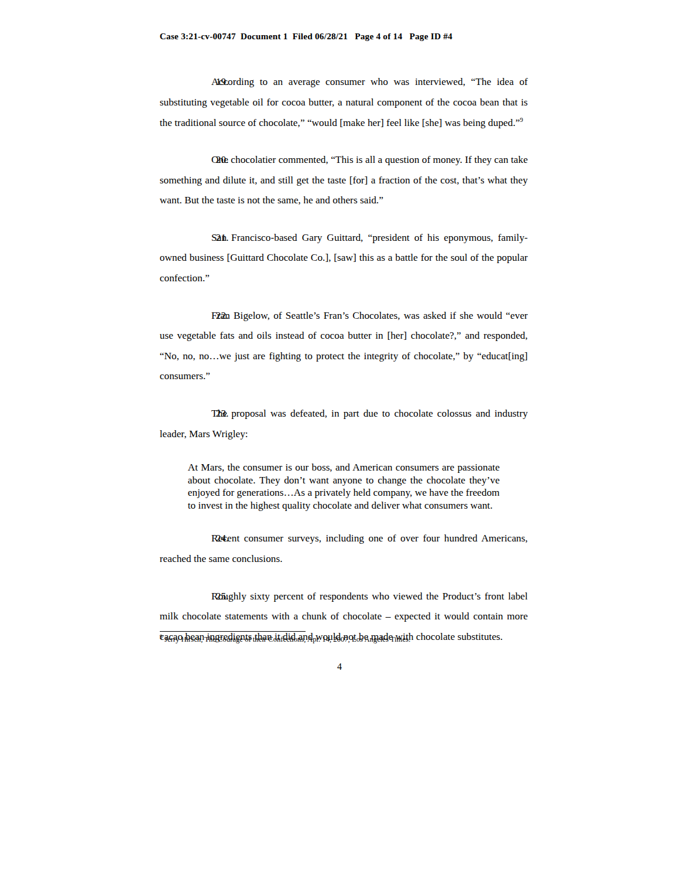Case 3:21-cv-00747 Document 1 Filed 06/28/21 Page 4 of 14 Page ID #4
19. According to an average consumer who was interviewed, “The idea of substituting vegetable oil for cocoa butter, a natural component of the cocoa bean that is the traditional source of chocolate,” “would [make her] feel like [she] was being duped.”9
20. One chocolatier commented, “This is all a question of money. If they can take something and dilute it, and still get the taste [for] a fraction of the cost, that’s what they want. But the taste is not the same, he and others said.”
21. San Francisco-based Gary Guittard, “president of his eponymous, family-owned business [Guittard Chocolate Co.], [saw] this as a battle for the soul of the popular confection.”
22. Fran Bigelow, of Seattle’s Fran’s Chocolates, was asked if she would “ever use vegetable fats and oils instead of cocoa butter in [her] chocolate?,” and responded, “No, no, no…we just are fighting to protect the integrity of chocolate,” by “educat[ing] consumers.”
23. The proposal was defeated, in part due to chocolate colossus and industry leader, Mars Wrigley:
At Mars, the consumer is our boss, and American consumers are passionate about chocolate. They don’t want anyone to change the chocolate they’ve enjoyed for generations…As a privately held company, we have the freedom to invest in the highest quality chocolate and deliver what consumers want.
24. Recent consumer surveys, including one of over four hundred Americans, reached the same conclusions.
25. Roughly sixty percent of respondents who viewed the Product’s front label milk chocolate statements with a chunk of chocolate – expected it would contain more cacao bean ingredients than it did and would not be made with chocolate substitutes.
9 Jerry Hirsch, The Courage of their Confections, Apr. 14, 2007, Los Angeles Times.
4